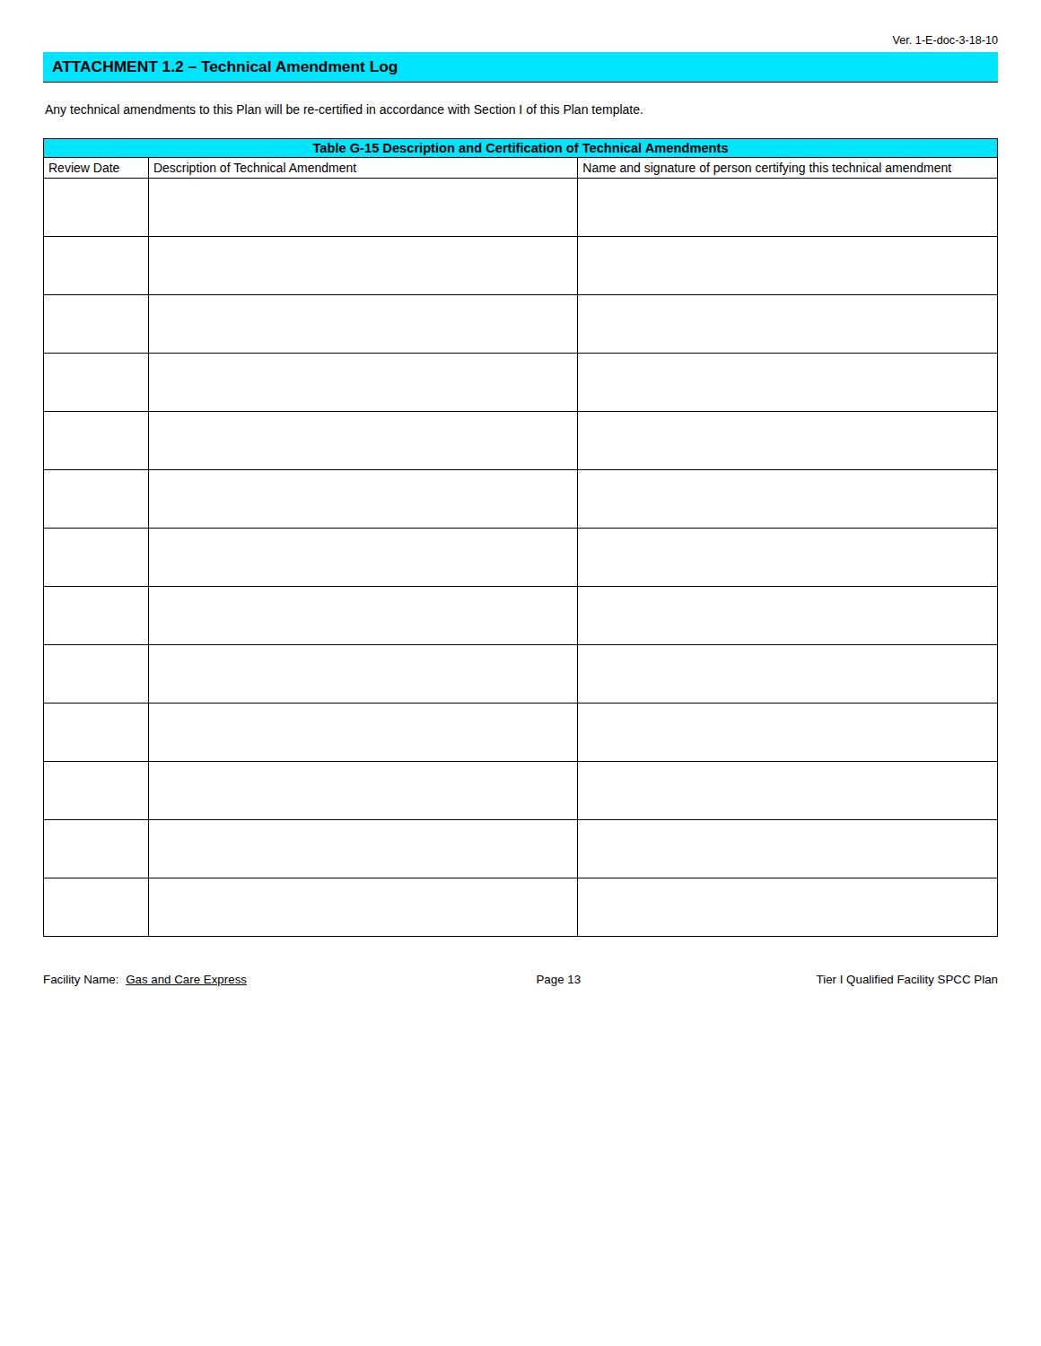Ver. 1-E-doc-3-18-10
ATTACHMENT 1.2 – Technical Amendment Log
Any technical amendments to this Plan will be re-certified in accordance with Section I of this Plan template.
Table G-15 Description and Certification of Technical Amendments
| Review Date | Description of Technical Amendment | Name and signature of person certifying this technical amendment |
| --- | --- | --- |
Facility Name: Gas and Care Express
Page 13
Tier I Qualified Facility SPCC Plan